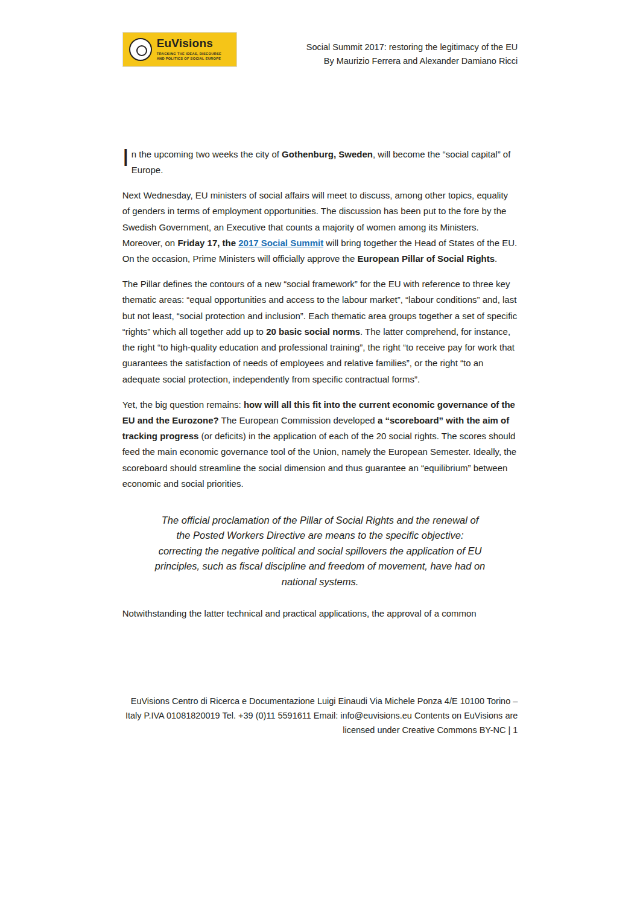Eu Visions Tracking the ideas, discourse
and politics of social Europe
Social Summit 2017: restoring the legitimacy of the EU
By Maurizio Ferrera and Alexander Damiano Ricci
In the upcoming two weeks the city of Gothenburg, Sweden, will become the “social capital” of Europe.
Next Wednesday, EU ministers of social affairs will meet to discuss, among other topics, equality of genders in terms of employment opportunities. The discussion has been put to the fore by the Swedish Government, an Executive that counts a majority of women among its Ministers. Moreover, on Friday 17, the 2017 Social Summit will bring together the Head of States of the EU. On the occasion, Prime Ministers will officially approve the European Pillar of Social Rights.
The Pillar defines the contours of a new “social framework” for the EU with reference to three key thematic areas: “equal opportunities and access to the labour market”, “labour conditions” and, last but not least, “social protection and inclusion”. Each thematic area groups together a set of specific “rights” which all together add up to 20 basic social norms. The latter comprehend, for instance, the right “to high-quality education and professional training”, the right “to receive pay for work that guarantees the satisfaction of needs of employees and relative families”, or the right “to an adequate social protection, independently from specific contractual forms”.
Yet, the big question remains: how will all this fit into the current economic governance of the EU and the Eurozone? The European Commission developed a “scoreboard” with the aim of tracking progress (or deficits) in the application of each of the 20 social rights. The scores should feed the main economic governance tool of the Union, namely the European Semester. Ideally, the scoreboard should streamline the social dimension and thus guarantee an “equilibrium” between economic and social priorities.
The official proclamation of the Pillar of Social Rights and the renewal of the Posted Workers Directive are means to the specific objective: correcting the negative political and social spillovers the application of EU principles, such as fiscal discipline and freedom of movement, have had on national systems.
Notwithstanding the latter technical and practical applications, the approval of a common
EuVisions Centro di Ricerca e Documentazione Luigi Einaudi Via Michele Ponza 4/E 10100 Torino – Italy P.IVA 01081820019 Tel. +39 (0)11 5591611 Email: info@euvisions.eu Contents on EuVisions are licensed under Creative Commons BY-NC | 1